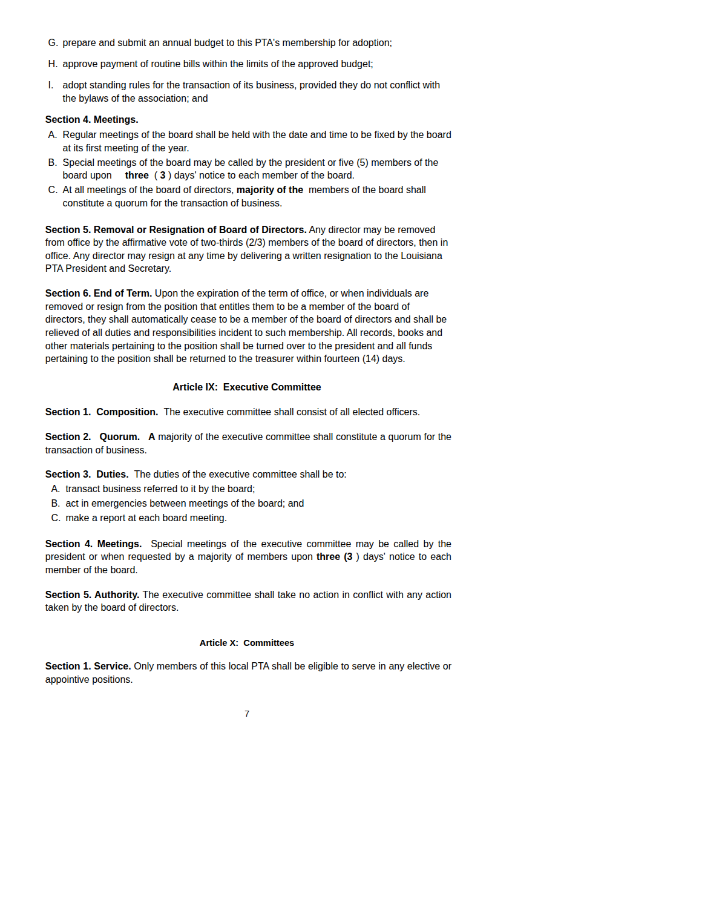G.
prepare and submit an annual budget to this PTA's membership for adoption;
H.
approve payment of routine bills within the limits of the approved budget;
I.
adopt standing rules for the transaction of its business, provided they do not conflict with the bylaws of the association; and
Section 4. Meetings.
A.
Regular meetings of the board shall be held with the date and time to be fixed by the board at its first meeting of the year.
B.
Special meetings of the board may be called by the president or five (5) members of the board upon three ( 3 ) days' notice to each member of the board.
C.
At all meetings of the board of directors, majority of the members of the board shall constitute a quorum for the transaction of business.
Section 5. Removal or Resignation of Board of Directors. Any director may be removed from office by the affirmative vote of two-thirds (2/3) members of the board of directors, then in office. Any director may resign at any time by delivering a written resignation to the Louisiana PTA President and Secretary.
Section 6. End of Term. Upon the expiration of the term of office, or when individuals are removed or resign from the position that entitles them to be a member of the board of directors, they shall automatically cease to be a member of the board of directors and shall be relieved of all duties and responsibilities incident to such membership. All records, books and other materials pertaining to the position shall be turned over to the president and all funds pertaining to the position shall be returned to the treasurer within fourteen (14) days.
Article IX: Executive Committee
Section 1. Composition. The executive committee shall consist of all elected officers.
Section 2. Quorum. A majority of the executive committee shall constitute a quorum for the transaction of business.
Section 3. Duties. The duties of the executive committee shall be to:
A.
transact business referred to it by the board;
B.
act in emergencies between meetings of the board; and
C.
make a report at each board meeting.
Section 4. Meetings. Special meetings of the executive committee may be called by the president or when requested by a majority of members upon three (3 ) days' notice to each member of the board.
Section 5. Authority. The executive committee shall take no action in conflict with any action taken by the board of directors.
Article X: Committees
Section 1. Service. Only members of this local PTA shall be eligible to serve in any elective or appointive positions.
7